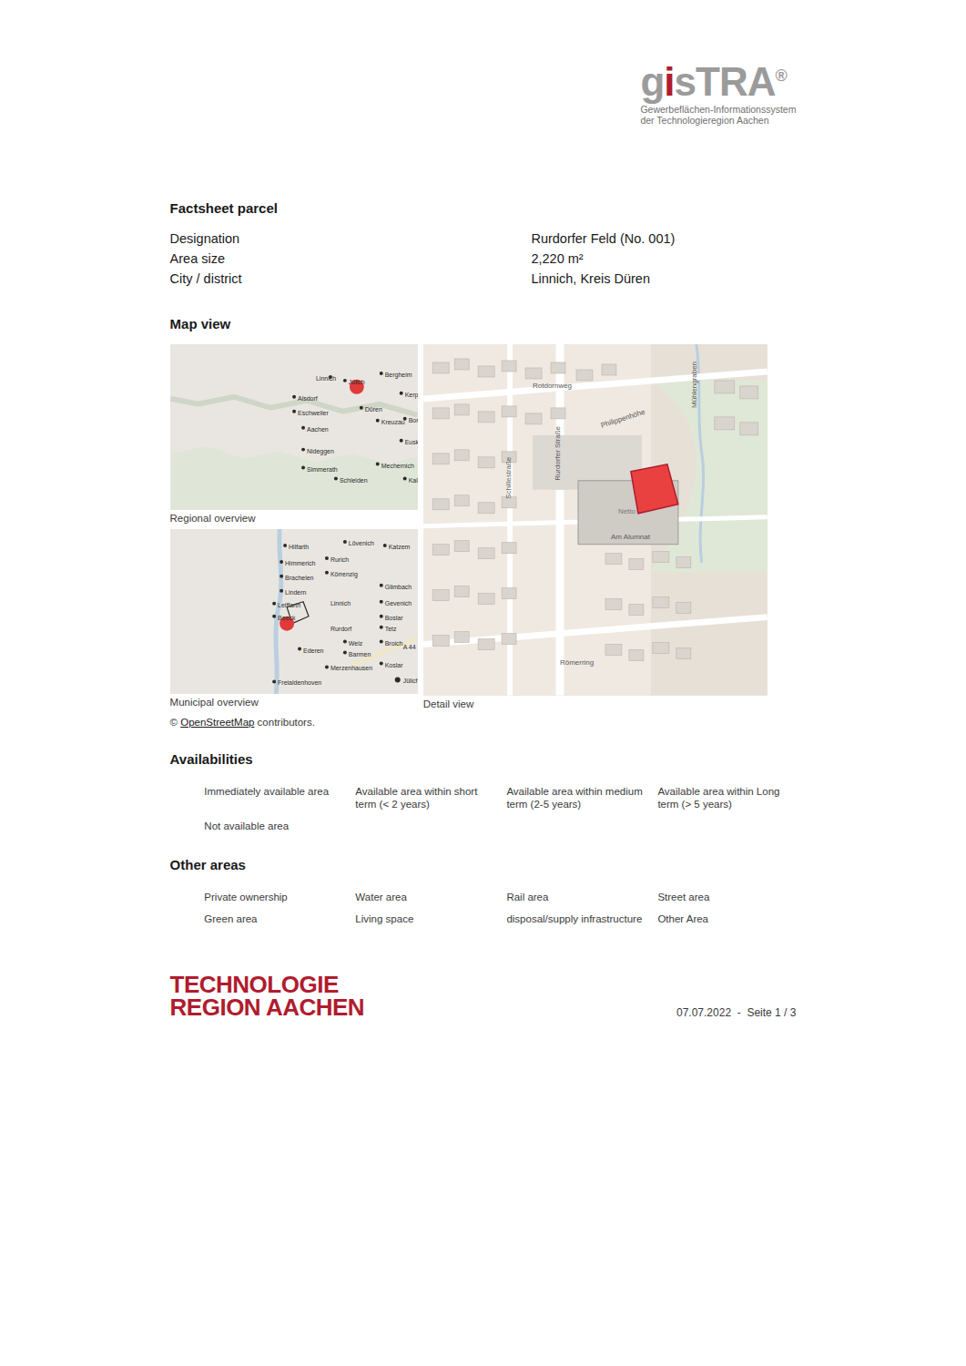gisTRA®
Gewerbeflächen-Informationssystem
der Technologieregion Aachen
Factsheet parcel
| Designation | Rurdorfer Feld (No. 001) |
| Area size | 2,220 m² |
| City / district | Linnich, Kreis Düren |
Map view
Linnich Jülich Bergheim Alsdorf Kerpen Hürth Eschweiler Düren Brühl Kreuzau Bornheim Aachen Euskirchen Nideggen Simmerath Mechernich Rheinbach Schleiden Kall Köln
Regional overview
Hilfarth Lövenich Katzem Himmerich Rurich Brachelen Körrenzig Lindern Glimbach Leiffarth Linnich Gevenich Beeck Boslar Rurdorf Tetz Welz Broich Ederen Barmen A 44 Merzenhausen Koslar Freialdenhoven Jülich
Municipal overview
Rotdornweg Philippenhöhe Rurdorfer Straße Schillestraße Am Alumnat Römerring Mühlengraben Netto
Detail view
© OpenStreetMap contributors.
Availabilities
Immediately available area
Available area within short term (< 2 years)
Available area within medium term (2-5 years)
Available area within Long term (> 5 years)
Not available area
Other areas
Private ownership
Water area
Rail area
Street area
Green area
Living space
disposal/supply infrastructure
Other Area
TECHNOLOGIEREGION AACHEN
07.07.2022 - Seite 1 / 3